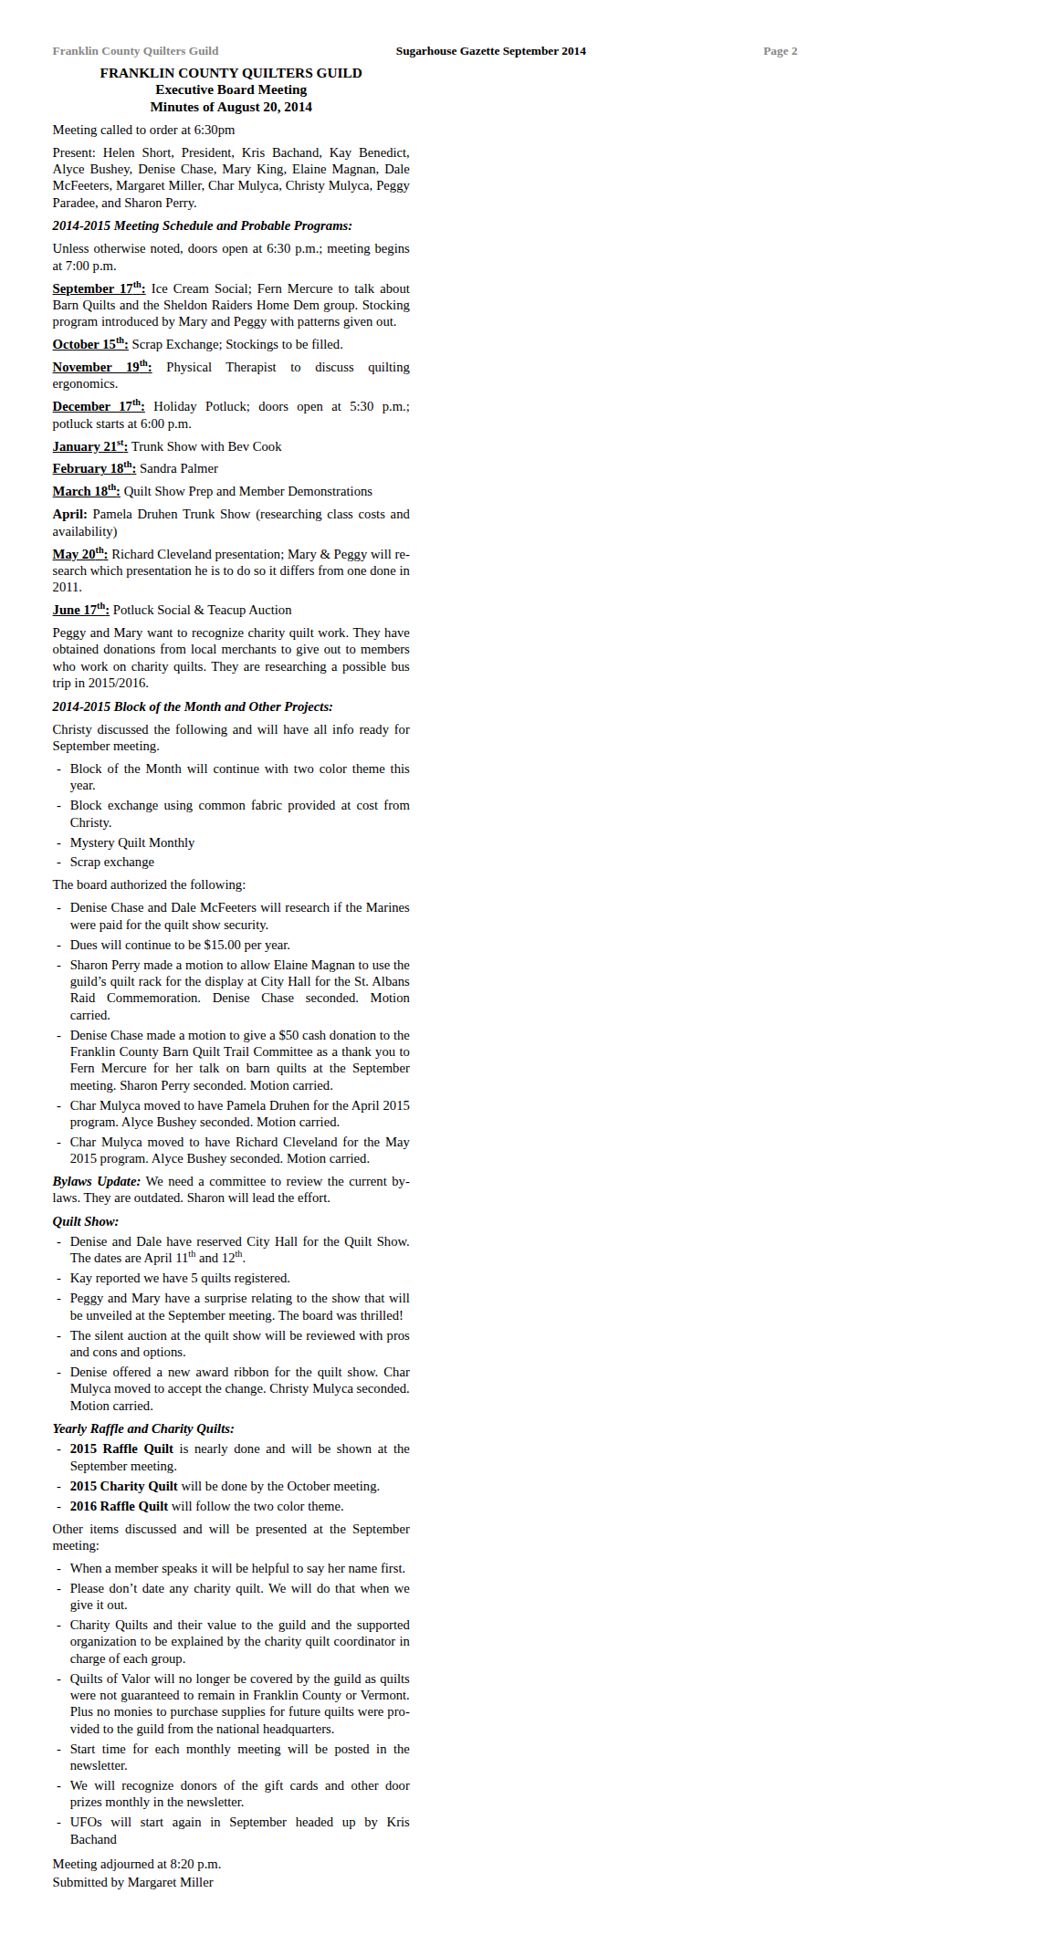Franklin County Quilters Guild
Sugarhouse Gazette September 2014
Page 2
FRANKLIN COUNTY QUILTERS GUILD Executive Board Meeting Minutes of August 20, 2014
Meeting called to order at 6:30pm
Present: Helen Short, President, Kris Bachand, Kay Benedict, Alyce Bushey, Denise Chase, Mary King, Elaine Magnan, Dale McFeeters, Margaret Miller, Char Mulyca, Christy Mulyca, Peggy Paradee, and Sharon Perry.
2014-2015 Meeting Schedule and Probable Programs:
Unless otherwise noted, doors open at 6:30 p.m.; meeting begins at 7:00 p.m.
September 17th: Ice Cream Social; Fern Mercure to talk about Barn Quilts and the Sheldon Raiders Home Dem group. Stocking program introduced by Mary and Peggy with patterns given out.
October 15th: Scrap Exchange; Stockings to be filled.
November 19th: Physical Therapist to discuss quilting ergonomics.
December 17th: Holiday Potluck; doors open at 5:30 p.m.; potluck starts at 6:00 p.m.
January 21st: Trunk Show with Bev Cook
February 18th: Sandra Palmer
March 18th: Quilt Show Prep and Member Demonstrations
April: Pamela Druhen Trunk Show (researching class costs and availability)
May 20th: Richard Cleveland presentation; Mary & Peggy will research which presentation he is to do so it differs from one done in 2011.
June 17th: Potluck Social & Teacup Auction
Peggy and Mary want to recognize charity quilt work. They have obtained donations from local merchants to give out to members who work on charity quilts. They are researching a possible bus trip in 2015/2016.
2014-2015 Block of the Month and Other Projects:
Christy discussed the following and will have all info ready for September meeting.
Block of the Month will continue with two color theme this year.
Block exchange using common fabric provided at cost from Christy.
Mystery Quilt Monthly
Scrap exchange
The board authorized the following:
Denise Chase and Dale McFeeters will research if the Marines were paid for the quilt show security.
Dues will continue to be $15.00 per year.
Sharon Perry made a motion to allow Elaine Magnan to use the guild’s quilt rack for the display at City Hall for the St. Albans Raid Commemoration. Denise Chase seconded. Motion carried.
Denise Chase made a motion to give a $50 cash donation to the Franklin County Barn Quilt Trail Committee as a thank you to Fern Mercure for her talk on barn quilts at the September meeting. Sharon Perry seconded. Motion carried.
Char Mulyca moved to have Pamela Druhen for the April 2015 program. Alyce Bushey seconded. Motion carried.
Char Mulyca moved to have Richard Cleveland for the May 2015 program. Alyce Bushey seconded. Motion carried.
Bylaws Update: We need a committee to review the current bylaws. They are outdated. Sharon will lead the effort.
Quilt Show:
Denise and Dale have reserved City Hall for the Quilt Show. The dates are April 11th and 12th.
Kay reported we have 5 quilts registered.
Peggy and Mary have a surprise relating to the show that will be unveiled at the September meeting. The board was thrilled!
The silent auction at the quilt show will be reviewed with pros and cons and options.
Denise offered a new award ribbon for the quilt show. Char Mulyca moved to accept the change. Christy Mulyca seconded. Motion carried.
Yearly Raffle and Charity Quilts:
2015 Raffle Quilt is nearly done and will be shown at the September meeting.
2015 Charity Quilt will be done by the October meeting.
2016 Raffle Quilt will follow the two color theme.
Other items discussed and will be presented at the September meeting:
When a member speaks it will be helpful to say her name first.
Please don’t date any charity quilt. We will do that when we give it out.
Charity Quilts and their value to the guild and the supported organization to be explained by the charity quilt coordinator in charge of each group.
Quilts of Valor will no longer be covered by the guild as quilts were not guaranteed to remain in Franklin County or Vermont. Plus no monies to purchase supplies for future quilts were provided to the guild from the national headquarters.
Start time for each monthly meeting will be posted in the newsletter.
We will recognize donors of the gift cards and other door prizes monthly in the newsletter.
UFOs will start again in September headed up by Kris Bachand
Meeting adjourned at 8:20 p.m.
Submitted by Margaret Miller